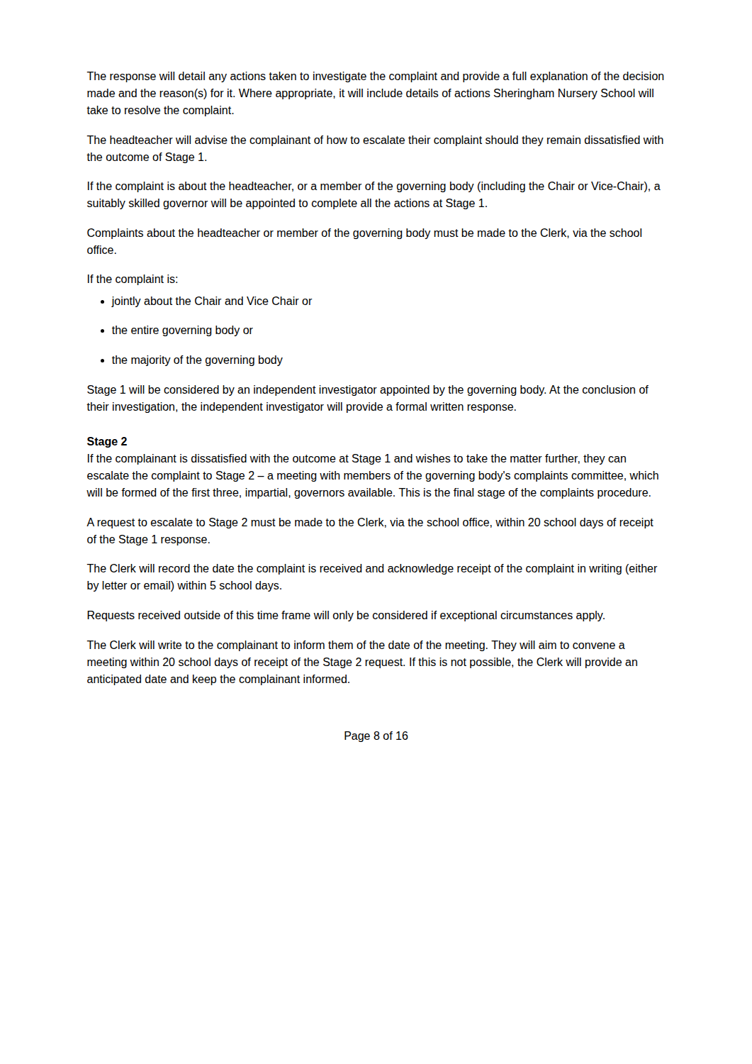The response will detail any actions taken to investigate the complaint and provide a full explanation of the decision made and the reason(s) for it. Where appropriate, it will include details of actions Sheringham Nursery School will take to resolve the complaint.
The headteacher will advise the complainant of how to escalate their complaint should they remain dissatisfied with the outcome of Stage 1.
If the complaint is about the headteacher, or a member of the governing body (including the Chair or Vice-Chair), a suitably skilled governor will be appointed to complete all the actions at Stage 1.
Complaints about the headteacher or member of the governing body must be made to the Clerk, via the school office.
If the complaint is:
jointly about the Chair and Vice Chair or
the entire governing body or
the majority of the governing body
Stage 1 will be considered by an independent investigator appointed by the governing body. At the conclusion of their investigation, the independent investigator will provide a formal written response.
Stage 2
If the complainant is dissatisfied with the outcome at Stage 1 and wishes to take the matter further, they can escalate the complaint to Stage 2 – a meeting with members of the governing body's complaints committee, which will be formed of the first three, impartial, governors available. This is the final stage of the complaints procedure.
A request to escalate to Stage 2 must be made to the Clerk, via the school office, within 20 school days of receipt of the Stage 1 response.
The Clerk will record the date the complaint is received and acknowledge receipt of the complaint in writing (either by letter or email) within 5 school days.
Requests received outside of this time frame will only be considered if exceptional circumstances apply.
The Clerk will write to the complainant to inform them of the date of the meeting. They will aim to convene a meeting within 20 school days of receipt of the Stage 2 request. If this is not possible, the Clerk will provide an anticipated date and keep the complainant informed.
Page 8 of 16